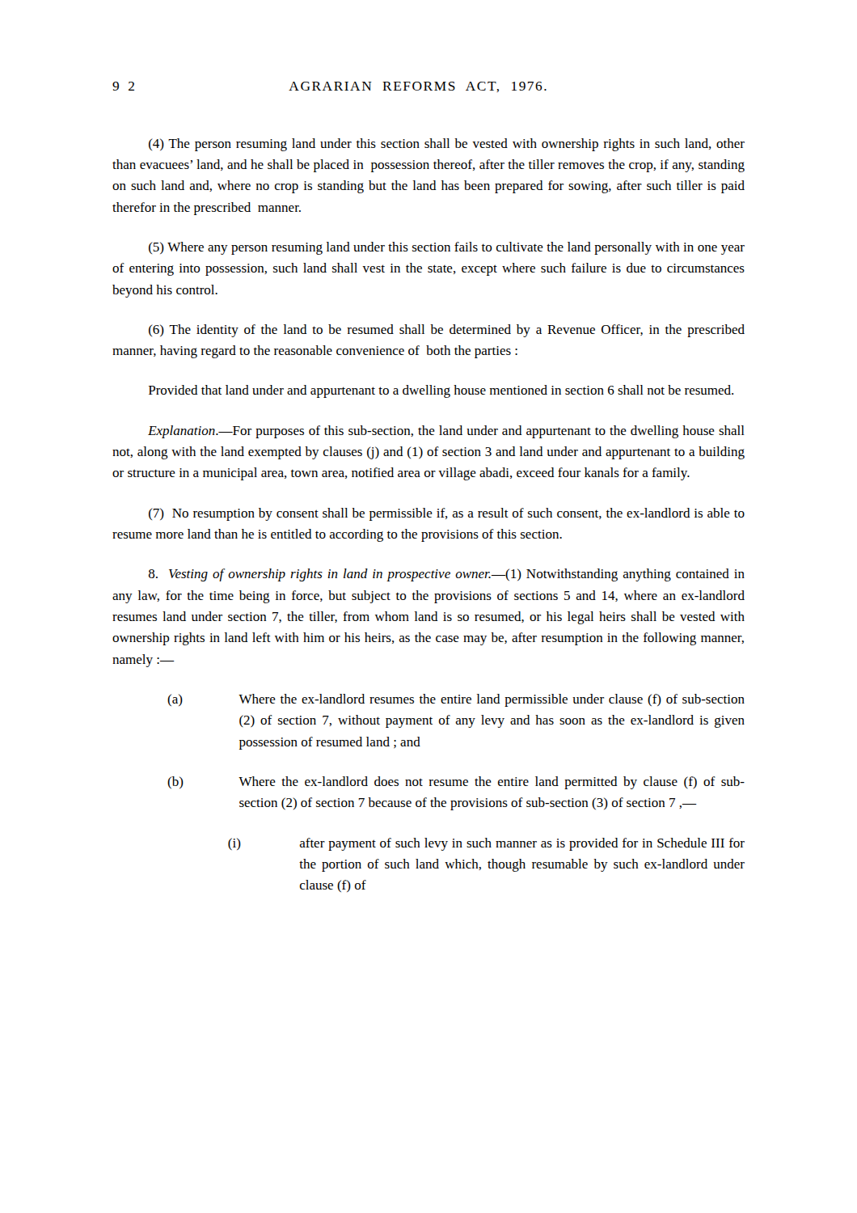9 2 AGRARIAN REFORMS ACT, 1976.
(4) The person resuming land under this section shall be vested with ownership rights in such land, other than evacuees’ land, and he shall be placed in possession thereof, after the tiller removes the crop, if any, standing on such land and, where no crop is standing but the land has been prepared for sowing, after such tiller is paid therefor in the prescribed manner.
(5) Where any person resuming land under this section fails to cultivate the land personally with in one year of entering into possession, such land shall vest in the state, except where such failure is due to circumstances beyond his control.
(6) The identity of the land to be resumed shall be determined by a Revenue Officer, in the prescribed manner, having regard to the reasonable convenience of both the parties :
Provided that land under and appurtenant to a dwelling house mentioned in section 6 shall not be resumed.
Explanation.—For purposes of this sub-section, the land under and appurtenant to the dwelling house shall not, along with the land exempted by clauses (j) and (1) of section 3 and land under and appurtenant to a building or structure in a municipal area, town area, notified area or village abadi, exceed four kanals for a family.
(7) No resumption by consent shall be permissible if, as a result of such consent, the ex-landlord is able to resume more land than he is entitled to according to the provisions of this section.
8. Vesting of ownership rights in land in prospective owner.—(1) Notwithstanding anything contained in any law, for the time being in force, but subject to the provisions of sections 5 and 14, where an ex-landlord resumes land under section 7, the tiller, from whom land is so resumed, or his legal heirs shall be vested with ownership rights in land left with him or his heirs, as the case may be, after resumption in the following manner, namely :—
(a) Where the ex-landlord resumes the entire land permissible under clause (f) of sub-section (2) of section 7, without payment of any levy and has soon as the ex-landlord is given possession of resumed land ; and
(b) Where the ex-landlord does not resume the entire land permitted by clause (f) of sub-section (2) of section 7 because of the provisions of sub-section (3) of section 7 ,—
(i) after payment of such levy in such manner as is provided for in Schedule III for the portion of such land which, though resumable by such ex-landlord under clause (f) of